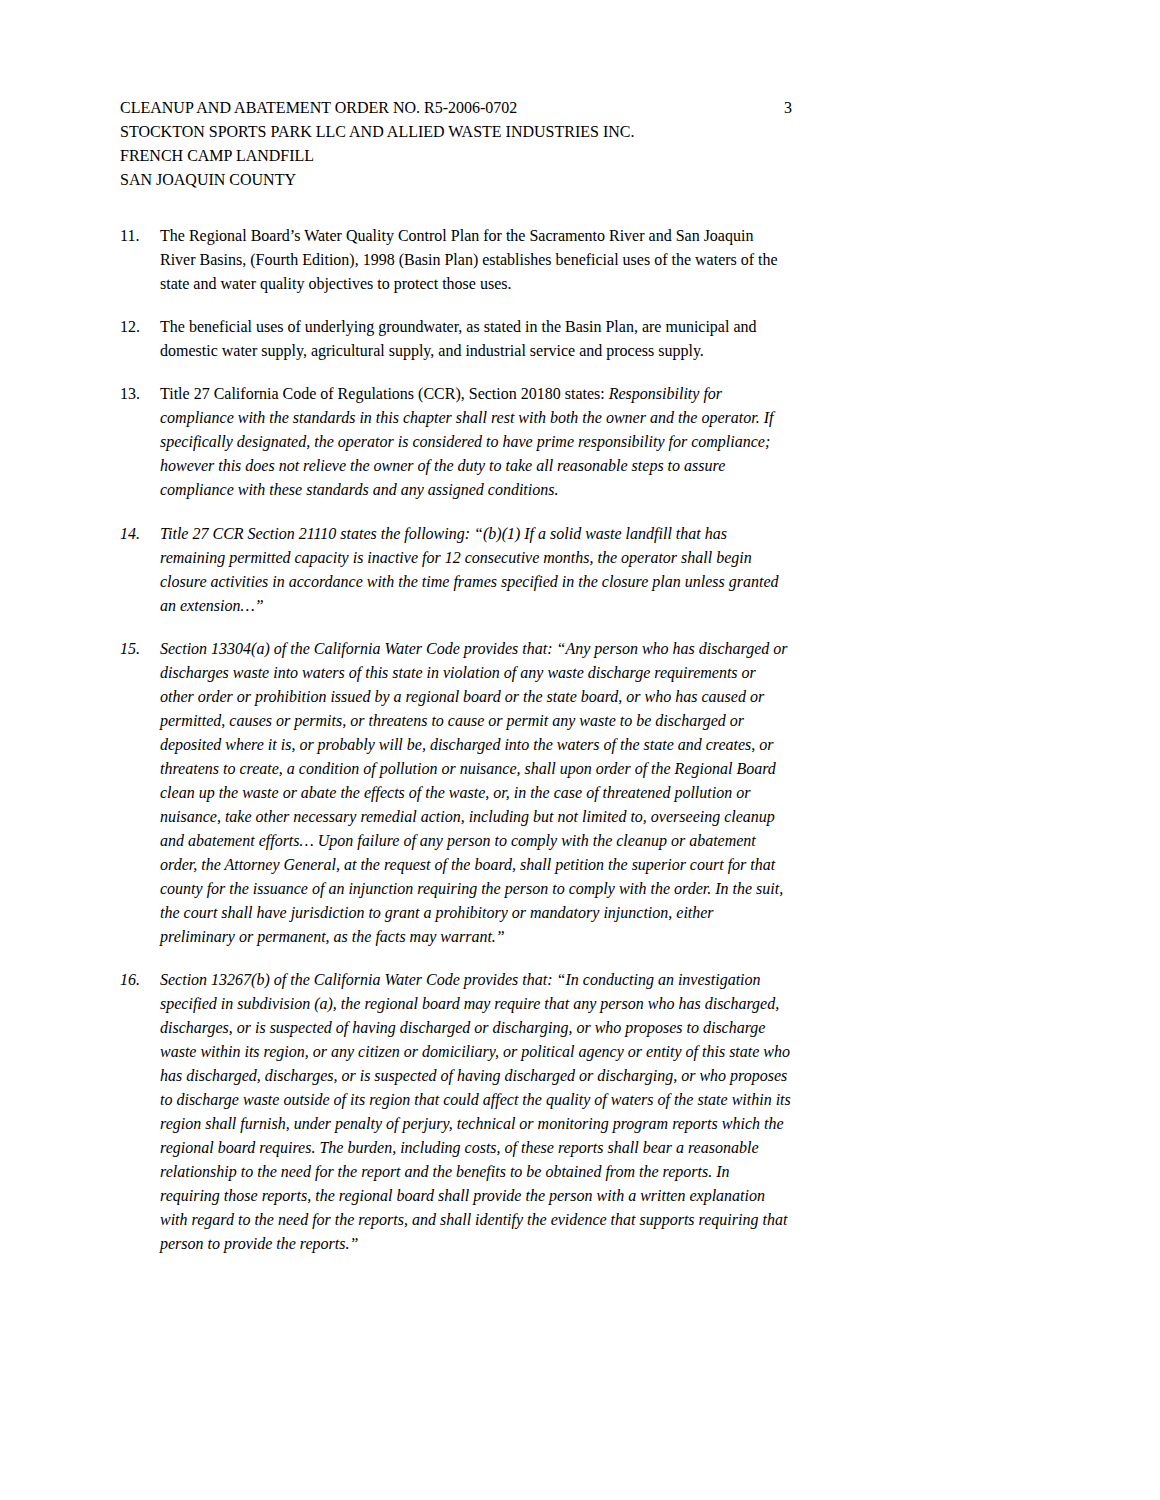CLEANUP AND ABATEMENT ORDER NO. R5-2006-07023
STOCKTON SPORTS PARK LLC AND ALLIED WASTE INDUSTRIES INC.
FRENCH CAMP LANDFILL
SAN JOAQUIN COUNTY
11. The Regional Board’s Water Quality Control Plan for the Sacramento River and San Joaquin River Basins, (Fourth Edition), 1998 (Basin Plan) establishes beneficial uses of the waters of the state and water quality objectives to protect those uses.
12. The beneficial uses of underlying groundwater, as stated in the Basin Plan, are municipal and domestic water supply, agricultural supply, and industrial service and process supply.
13. Title 27 California Code of Regulations (CCR), Section 20180 states: Responsibility for compliance with the standards in this chapter shall rest with both the owner and the operator. If specifically designated, the operator is considered to have prime responsibility for compliance; however this does not relieve the owner of the duty to take all reasonable steps to assure compliance with these standards and any assigned conditions.
14. Title 27 CCR Section 21110 states the following: “(b)(1) If a solid waste landfill that has remaining permitted capacity is inactive for 12 consecutive months, the operator shall begin closure activities in accordance with the time frames specified in the closure plan unless granted an extension…”
15. Section 13304(a) of the California Water Code provides that: “Any person who has discharged or discharges waste into waters of this state in violation of any waste discharge requirements or other order or prohibition issued by a regional board or the state board, or who has caused or permitted, causes or permits, or threatens to cause or permit any waste to be discharged or deposited where it is, or probably will be, discharged into the waters of the state and creates, or threatens to create, a condition of pollution or nuisance, shall upon order of the Regional Board clean up the waste or abate the effects of the waste, or, in the case of threatened pollution or nuisance, take other necessary remedial action, including but not limited to, overseeing cleanup and abatement efforts… Upon failure of any person to comply with the cleanup or abatement order, the Attorney General, at the request of the board, shall petition the superior court for that county for the issuance of an injunction requiring the person to comply with the order. In the suit, the court shall have jurisdiction to grant a prohibitory or mandatory injunction, either preliminary or permanent, as the facts may warrant.”
16. Section 13267(b) of the California Water Code provides that: “In conducting an investigation specified in subdivision (a), the regional board may require that any person who has discharged, discharges, or is suspected of having discharged or discharging, or who proposes to discharge waste within its region, or any citizen or domiciliary, or political agency or entity of this state who has discharged, discharges, or is suspected of having discharged or discharging, or who proposes to discharge waste outside of its region that could affect the quality of waters of the state within its region shall furnish, under penalty of perjury, technical or monitoring program reports which the regional board requires. The burden, including costs, of these reports shall bear a reasonable relationship to the need for the report and the benefits to be obtained from the reports. In requiring those reports, the regional board shall provide the person with a written explanation with regard to the need for the reports, and shall identify the evidence that supports requiring that person to provide the reports.”